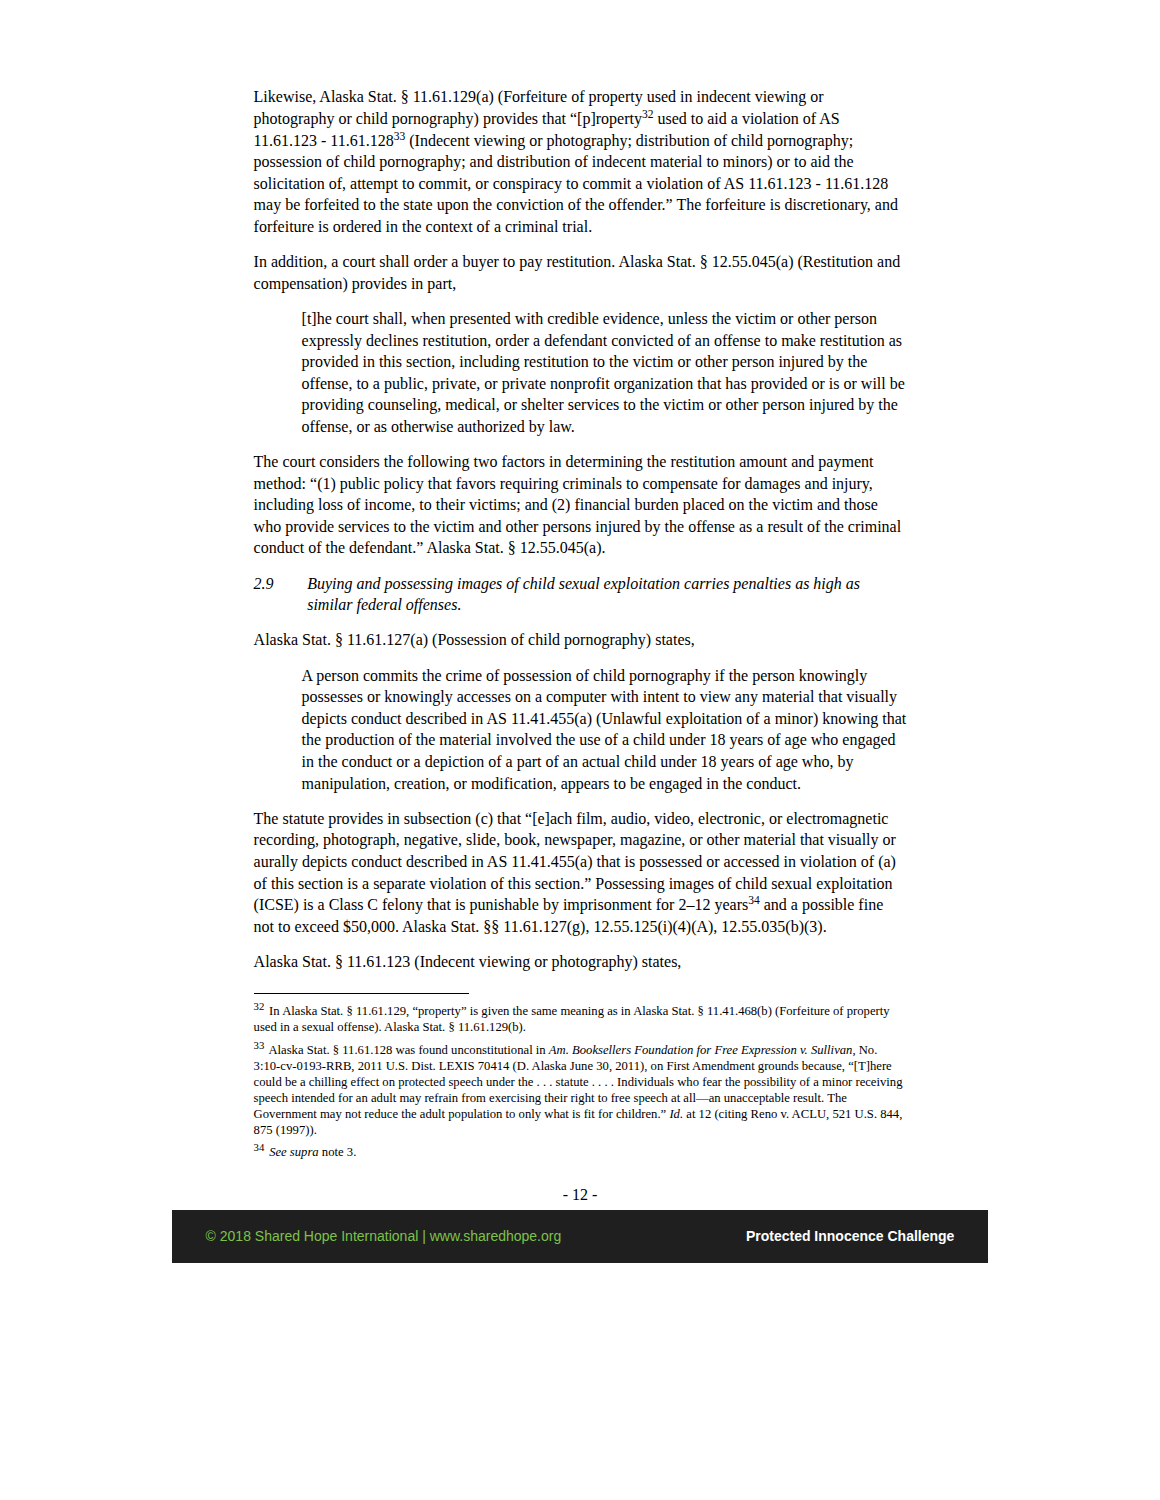Likewise, Alaska Stat. § 11.61.129(a) (Forfeiture of property used in indecent viewing or photography or child pornography) provides that “[p]roperty32 used to aid a violation of AS 11.61.123 - 11.61.12833 (Indecent viewing or photography; distribution of child pornography; possession of child pornography; and distribution of indecent material to minors) or to aid the solicitation of, attempt to commit, or conspiracy to commit a violation of AS 11.61.123 - 11.61.128 may be forfeited to the state upon the conviction of the offender.” The forfeiture is discretionary, and forfeiture is ordered in the context of a criminal trial.
In addition, a court shall order a buyer to pay restitution. Alaska Stat. § 12.55.045(a) (Restitution and compensation) provides in part,
[t]he court shall, when presented with credible evidence, unless the victim or other person expressly declines restitution, order a defendant convicted of an offense to make restitution as provided in this section, including restitution to the victim or other person injured by the offense, to a public, private, or private nonprofit organization that has provided or is or will be providing counseling, medical, or shelter services to the victim or other person injured by the offense, or as otherwise authorized by law.
The court considers the following two factors in determining the restitution amount and payment method: “(1) public policy that favors requiring criminals to compensate for damages and injury, including loss of income, to their victims; and (2) financial burden placed on the victim and those who provide services to the victim and other persons injured by the offense as a result of the criminal conduct of the defendant.” Alaska Stat. § 12.55.045(a).
2.9 Buying and possessing images of child sexual exploitation carries penalties as high as similar federal offenses.
Alaska Stat. § 11.61.127(a) (Possession of child pornography) states,
A person commits the crime of possession of child pornography if the person knowingly possesses or knowingly accesses on a computer with intent to view any material that visually depicts conduct described in AS 11.41.455(a) (Unlawful exploitation of a minor) knowing that the production of the material involved the use of a child under 18 years of age who engaged in the conduct or a depiction of a part of an actual child under 18 years of age who, by manipulation, creation, or modification, appears to be engaged in the conduct.
The statute provides in subsection (c) that “[e]ach film, audio, video, electronic, or electromagnetic recording, photograph, negative, slide, book, newspaper, magazine, or other material that visually or aurally depicts conduct described in AS 11.41.455(a) that is possessed or accessed in violation of (a) of this section is a separate violation of this section.” Possessing images of child sexual exploitation (ICSE) is a Class C felony that is punishable by imprisonment for 2–12 years34 and a possible fine not to exceed $50,000. Alaska Stat. §§ 11.61.127(g), 12.55.125(i)(4)(A), 12.55.035(b)(3).
Alaska Stat. § 11.61.123 (Indecent viewing or photography) states,
32 In Alaska Stat. § 11.61.129, “property” is given the same meaning as in Alaska Stat. § 11.41.468(b) (Forfeiture of property used in a sexual offense). Alaska Stat. § 11.61.129(b).
33 Alaska Stat. § 11.61.128 was found unconstitutional in Am. Booksellers Foundation for Free Expression v. Sullivan, No. 3:10-cv-0193-RRB, 2011 U.S. Dist. LEXIS 70414 (D. Alaska June 30, 2011), on First Amendment grounds because, “[T]here could be a chilling effect on protected speech under the . . . statute . . . . Individuals who fear the possibility of a minor receiving speech intended for an adult may refrain from exercising their right to free speech at all—an unacceptable result. The Government may not reduce the adult population to only what is fit for children.” Id. at 12 (citing Reno v. ACLU, 521 U.S. 844, 875 (1997)).
34 See supra note 3.
- 12 -
© 2018 Shared Hope International | www.sharedhope.org Protected Innocence Challenge